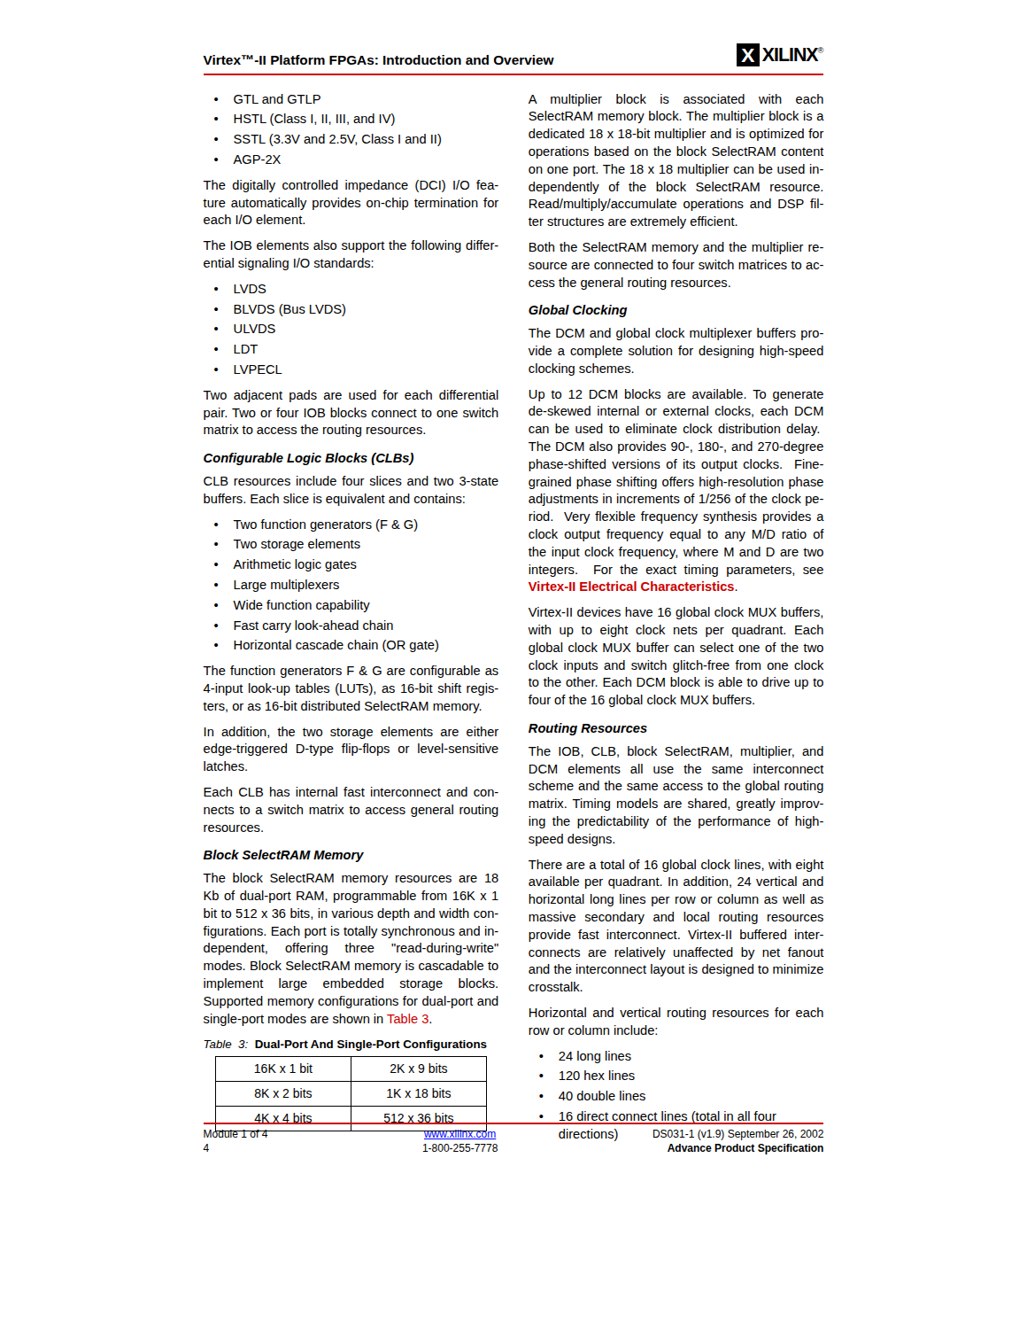Virtex™-II Platform FPGAs: Introduction and Overview
XXILINX®
GTL and GTLP
HSTL (Class I, II, III, and IV)
SSTL (3.3V and 2.5V, Class I and II)
AGP-2X
The digitally controlled impedance (DCI) I/O feature automatically provides on-chip termination for each I/O element.
The IOB elements also support the following differential signaling I/O standards:
LVDS
BLVDS (Bus LVDS)
ULVDS
LDT
LVPECL
Two adjacent pads are used for each differential pair. Two or four IOB blocks connect to one switch matrix to access the routing resources.
Configurable Logic Blocks (CLBs)
CLB resources include four slices and two 3-state buffers. Each slice is equivalent and contains:
Two function generators (F & G)
Two storage elements
Arithmetic logic gates
Large multiplexers
Wide function capability
Fast carry look-ahead chain
Horizontal cascade chain (OR gate)
The function generators F & G are configurable as 4-input look-up tables (LUTs), as 16-bit shift registers, or as 16-bit distributed SelectRAM memory.
In addition, the two storage elements are either edge-triggered D-type flip-flops or level-sensitive latches.
Each CLB has internal fast interconnect and connects to a switch matrix to access general routing resources.
Block SelectRAM Memory
The block SelectRAM memory resources are 18 Kb of dual-port RAM, programmable from 16K x 1 bit to 512 x 36 bits, in various depth and width configurations. Each port is totally synchronous and independent, offering three "read-during-write" modes. Block SelectRAM memory is cascadable to implement large embedded storage blocks. Supported memory configurations for dual-port and single-port modes are shown in Table 3.
Table 3: Dual-Port And Single-Port Configurations
| 16K x 1 bit | 2K x 9 bits |
| 8K x 2 bits | 1K x 18 bits |
| 4K x 4 bits | 512 x 36 bits |
A multiplier block is associated with each SelectRAM memory block. The multiplier block is a dedicated 18 x 18-bit multiplier and is optimized for operations based on the block SelectRAM content on one port. The 18 x 18 multiplier can be used independently of the block SelectRAM resource. Read/multiply/accumulate operations and DSP filter structures are extremely efficient.
Both the SelectRAM memory and the multiplier resource are connected to four switch matrices to access the general routing resources.
Global Clocking
The DCM and global clock multiplexer buffers provide a complete solution for designing high-speed clocking schemes.
Up to 12 DCM blocks are available. To generate de-skewed internal or external clocks, each DCM can be used to eliminate clock distribution delay. The DCM also provides 90-, 180-, and 270-degree phase-shifted versions of its output clocks. Fine-grained phase shifting offers high-resolution phase adjustments in increments of 1/256 of the clock period. Very flexible frequency synthesis provides a clock output frequency equal to any M/D ratio of the input clock frequency, where M and D are two integers. For the exact timing parameters, see Virtex-II Electrical Characteristics.
Virtex-II devices have 16 global clock MUX buffers, with up to eight clock nets per quadrant. Each global clock MUX buffer can select one of the two clock inputs and switch glitch-free from one clock to the other. Each DCM block is able to drive up to four of the 16 global clock MUX buffers.
Routing Resources
The IOB, CLB, block SelectRAM, multiplier, and DCM elements all use the same interconnect scheme and the same access to the global routing matrix. Timing models are shared, greatly improving the predictability of the performance of high-speed designs.
There are a total of 16 global clock lines, with eight available per quadrant. In addition, 24 vertical and horizontal long lines per row or column as well as massive secondary and local routing resources provide fast interconnect. Virtex-II buffered interconnects are relatively unaffected by net fanout and the interconnect layout is designed to minimize crosstalk.
Horizontal and vertical routing resources for each row or column include:
24 long lines
120 hex lines
40 double lines
16 direct connect lines (total in all four directions)
Module 1 of 4
4
www.xilinx.com
1-800-255-7778
DS031-1 (v1.9) September 26, 2002
Advance Product Specification